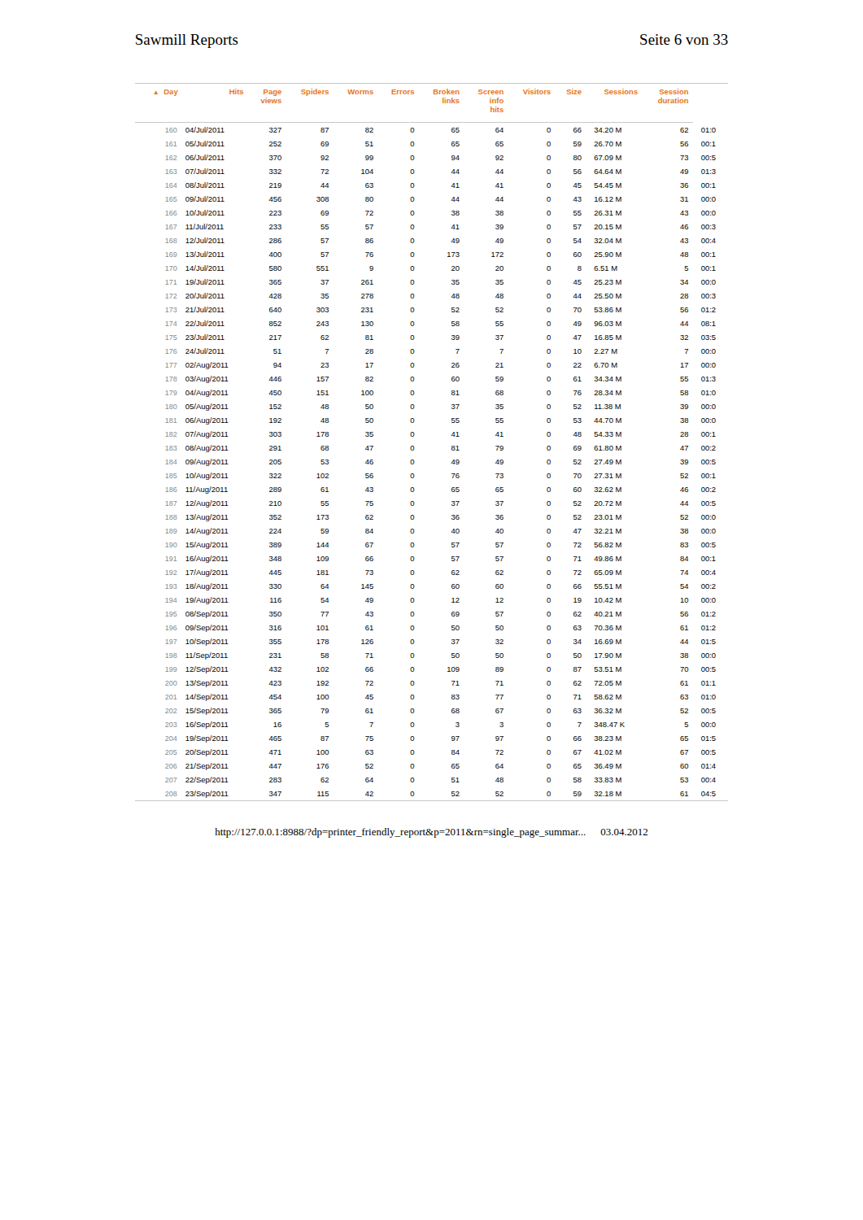Sawmill Reports
Seite 6 von 33
| ▲ Day | Hits | Page views | Spiders | Worms | Errors | Broken links | Screen info hits | Visitors | Size | Sessions | Session duration |
| --- | --- | --- | --- | --- | --- | --- | --- | --- | --- | --- | --- |
| 160 | 04/Jul/2011 | 327 | 87 | 82 | 0 | 65 | 64 | 0 | 66 | 34.20 M | 62 | 01:0 |
| 161 | 05/Jul/2011 | 252 | 69 | 51 | 0 | 65 | 65 | 0 | 59 | 26.70 M | 56 | 00:1 |
| 162 | 06/Jul/2011 | 370 | 92 | 99 | 0 | 94 | 92 | 0 | 80 | 67.09 M | 73 | 00:5 |
| 163 | 07/Jul/2011 | 332 | 72 | 104 | 0 | 44 | 44 | 0 | 56 | 64.64 M | 49 | 01:3 |
| 164 | 08/Jul/2011 | 219 | 44 | 63 | 0 | 41 | 41 | 0 | 45 | 54.45 M | 36 | 00:1 |
| 165 | 09/Jul/2011 | 456 | 308 | 80 | 0 | 44 | 44 | 0 | 43 | 16.12 M | 31 | 00:0 |
| 166 | 10/Jul/2011 | 223 | 69 | 72 | 0 | 38 | 38 | 0 | 55 | 26.31 M | 43 | 00:0 |
| 167 | 11/Jul/2011 | 233 | 55 | 57 | 0 | 41 | 39 | 0 | 57 | 20.15 M | 46 | 00:3 |
| 168 | 12/Jul/2011 | 286 | 57 | 86 | 0 | 49 | 49 | 0 | 54 | 32.04 M | 43 | 00:4 |
| 169 | 13/Jul/2011 | 400 | 57 | 76 | 0 | 173 | 172 | 0 | 60 | 25.90 M | 48 | 00:1 |
| 170 | 14/Jul/2011 | 580 | 551 | 9 | 0 | 20 | 20 | 0 | 8 | 6.51 M | 5 | 00:1 |
| 171 | 19/Jul/2011 | 365 | 37 | 261 | 0 | 35 | 35 | 0 | 45 | 25.23 M | 34 | 00:0 |
| 172 | 20/Jul/2011 | 428 | 35 | 278 | 0 | 48 | 48 | 0 | 44 | 25.50 M | 28 | 00:3 |
| 173 | 21/Jul/2011 | 640 | 303 | 231 | 0 | 52 | 52 | 0 | 70 | 53.86 M | 56 | 01:2 |
| 174 | 22/Jul/2011 | 852 | 243 | 130 | 0 | 58 | 55 | 0 | 49 | 96.03 M | 44 | 08:1 |
| 175 | 23/Jul/2011 | 217 | 62 | 81 | 0 | 39 | 37 | 0 | 47 | 16.85 M | 32 | 03:5 |
| 176 | 24/Jul/2011 | 51 | 7 | 28 | 0 | 7 | 7 | 0 | 10 | 2.27 M | 7 | 00:0 |
| 177 | 02/Aug/2011 | 94 | 23 | 17 | 0 | 26 | 21 | 0 | 22 | 6.70 M | 17 | 00:0 |
| 178 | 03/Aug/2011 | 446 | 157 | 82 | 0 | 60 | 59 | 0 | 61 | 34.34 M | 55 | 01:3 |
| 179 | 04/Aug/2011 | 450 | 151 | 100 | 0 | 81 | 68 | 0 | 76 | 28.34 M | 58 | 01:0 |
| 180 | 05/Aug/2011 | 152 | 48 | 50 | 0 | 37 | 35 | 0 | 52 | 11.38 M | 39 | 00:0 |
| 181 | 06/Aug/2011 | 192 | 48 | 50 | 0 | 55 | 55 | 0 | 53 | 44.70 M | 38 | 00:0 |
| 182 | 07/Aug/2011 | 303 | 178 | 35 | 0 | 41 | 41 | 0 | 48 | 54.33 M | 28 | 00:1 |
| 183 | 08/Aug/2011 | 291 | 68 | 47 | 0 | 81 | 79 | 0 | 69 | 61.80 M | 47 | 00:2 |
| 184 | 09/Aug/2011 | 205 | 53 | 46 | 0 | 49 | 49 | 0 | 52 | 27.49 M | 39 | 00:5 |
| 185 | 10/Aug/2011 | 322 | 102 | 56 | 0 | 76 | 73 | 0 | 70 | 27.31 M | 52 | 00:1 |
| 186 | 11/Aug/2011 | 289 | 61 | 43 | 0 | 65 | 65 | 0 | 60 | 32.62 M | 46 | 00:2 |
| 187 | 12/Aug/2011 | 210 | 55 | 75 | 0 | 37 | 37 | 0 | 52 | 20.72 M | 44 | 00:5 |
| 188 | 13/Aug/2011 | 352 | 173 | 62 | 0 | 36 | 36 | 0 | 52 | 23.01 M | 52 | 00:0 |
| 189 | 14/Aug/2011 | 224 | 59 | 84 | 0 | 40 | 40 | 0 | 47 | 32.21 M | 38 | 00:0 |
| 190 | 15/Aug/2011 | 389 | 144 | 67 | 0 | 57 | 57 | 0 | 72 | 56.82 M | 83 | 00:5 |
| 191 | 16/Aug/2011 | 348 | 109 | 66 | 0 | 57 | 57 | 0 | 71 | 49.86 M | 84 | 00:1 |
| 192 | 17/Aug/2011 | 445 | 181 | 73 | 0 | 62 | 62 | 0 | 72 | 65.09 M | 74 | 00:4 |
| 193 | 18/Aug/2011 | 330 | 64 | 145 | 0 | 60 | 60 | 0 | 66 | 55.51 M | 54 | 00:2 |
| 194 | 19/Aug/2011 | 116 | 54 | 49 | 0 | 12 | 12 | 0 | 19 | 10.42 M | 10 | 00:0 |
| 195 | 08/Sep/2011 | 350 | 77 | 43 | 0 | 69 | 57 | 0 | 62 | 40.21 M | 56 | 01:2 |
| 196 | 09/Sep/2011 | 316 | 101 | 61 | 0 | 50 | 50 | 0 | 63 | 70.36 M | 61 | 01:2 |
| 197 | 10/Sep/2011 | 355 | 178 | 126 | 0 | 37 | 32 | 0 | 34 | 16.69 M | 44 | 01:5 |
| 198 | 11/Sep/2011 | 231 | 58 | 71 | 0 | 50 | 50 | 0 | 50 | 17.90 M | 38 | 00:0 |
| 199 | 12/Sep/2011 | 432 | 102 | 66 | 0 | 109 | 89 | 0 | 87 | 53.51 M | 70 | 00:5 |
| 200 | 13/Sep/2011 | 423 | 192 | 72 | 0 | 71 | 71 | 0 | 62 | 72.05 M | 61 | 01:1 |
| 201 | 14/Sep/2011 | 454 | 100 | 45 | 0 | 83 | 77 | 0 | 71 | 58.62 M | 63 | 01:0 |
| 202 | 15/Sep/2011 | 365 | 79 | 61 | 0 | 68 | 67 | 0 | 63 | 36.32 M | 52 | 00:5 |
| 203 | 16/Sep/2011 | 16 | 5 | 7 | 0 | 3 | 3 | 0 | 7 | 348.47 K | 5 | 00:0 |
| 204 | 19/Sep/2011 | 465 | 87 | 75 | 0 | 97 | 97 | 0 | 66 | 38.23 M | 65 | 01:5 |
| 205 | 20/Sep/2011 | 471 | 100 | 63 | 0 | 84 | 72 | 0 | 67 | 41.02 M | 67 | 00:5 |
| 206 | 21/Sep/2011 | 447 | 176 | 52 | 0 | 65 | 64 | 0 | 65 | 36.49 M | 60 | 01:4 |
| 207 | 22/Sep/2011 | 283 | 62 | 64 | 0 | 51 | 48 | 0 | 58 | 33.83 M | 53 | 00:4 |
| 208 | 23/Sep/2011 | 347 | 115 | 42 | 0 | 52 | 52 | 0 | 59 | 32.18 M | 61 | 04:5 |
http://127.0.0.1:8988/?dp=printer_friendly_report&p=2011&rn=single_page_summar... 03.04.2012